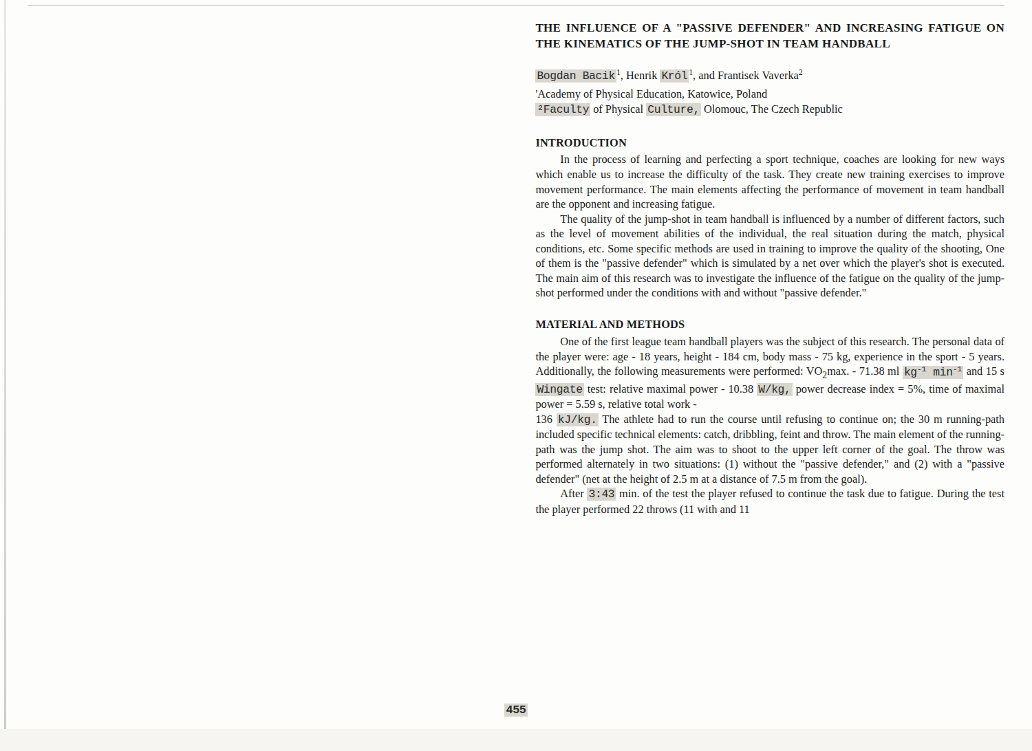THE INFLUENCE OF A "PASSIVE DEFENDER" AND INCREASING FATIGUE ON THE KINEMATICS OF THE JUMP-SHOT IN TEAM HANDBALL
Bogdan Bacik1, Henrik Król1, and Frantisek Vaverka2
'Academy of Physical Education, Katowice, Poland
²Faculty of Physical Culture, Olomouc, The Czech Republic
INTRODUCTION
In the process of learning and perfecting a sport technique, coaches are looking for new ways which enable us to increase the difficulty of the task. They create new training exercises to improve movement performance. The main elements affecting the performance of movement in team handball are the opponent and increasing fatigue.
The quality of the jump-shot in team handball is influenced by a number of different factors, such as the level of movement abilities of the individual, the real situation during the match, physical conditions, etc. Some specific methods are used in training to improve the quality of the shooting, One of them is the "passive defender" which is simulated by a net over which the player's shot is executed. The main aim of this research was to investigate the influence of the fatigue on the quality of the jump-shot performed under the conditions with and without "passive defender."
MATERIAL AND METHODS
One of the first league team handball players was the subject of this research. The personal data of the player were: age - 18 years, height - 184 cm, body mass - 75 kg, experience in the sport - 5 years. Additionally, the following measurements were performed: VO2max. - 71.38 ml kg-1 min-1 and 15 s Wingate test: relative maximal power - 10.38 W/kg, power decrease index = 5%, time of maximal power = 5.59 s, relative total work -
136 kJ/kg. The athlete had to run the course until refusing to continue on; the 30 m running-path included specific technical elements: catch, dribbling, feint and throw. The main element of the running-path was the jump shot. The aim was to shoot to the upper left corner of the goal. The throw was performed alternately in two situations: (1) without the "passive defender," and (2) with a "passive defender" (net at the height of 2.5 m at a distance of 7.5 m from the goal).
After 3:43 min. of the test the player refused to continue the task due to fatigue. During the test the player performed 22 throws (11 with and 11
455